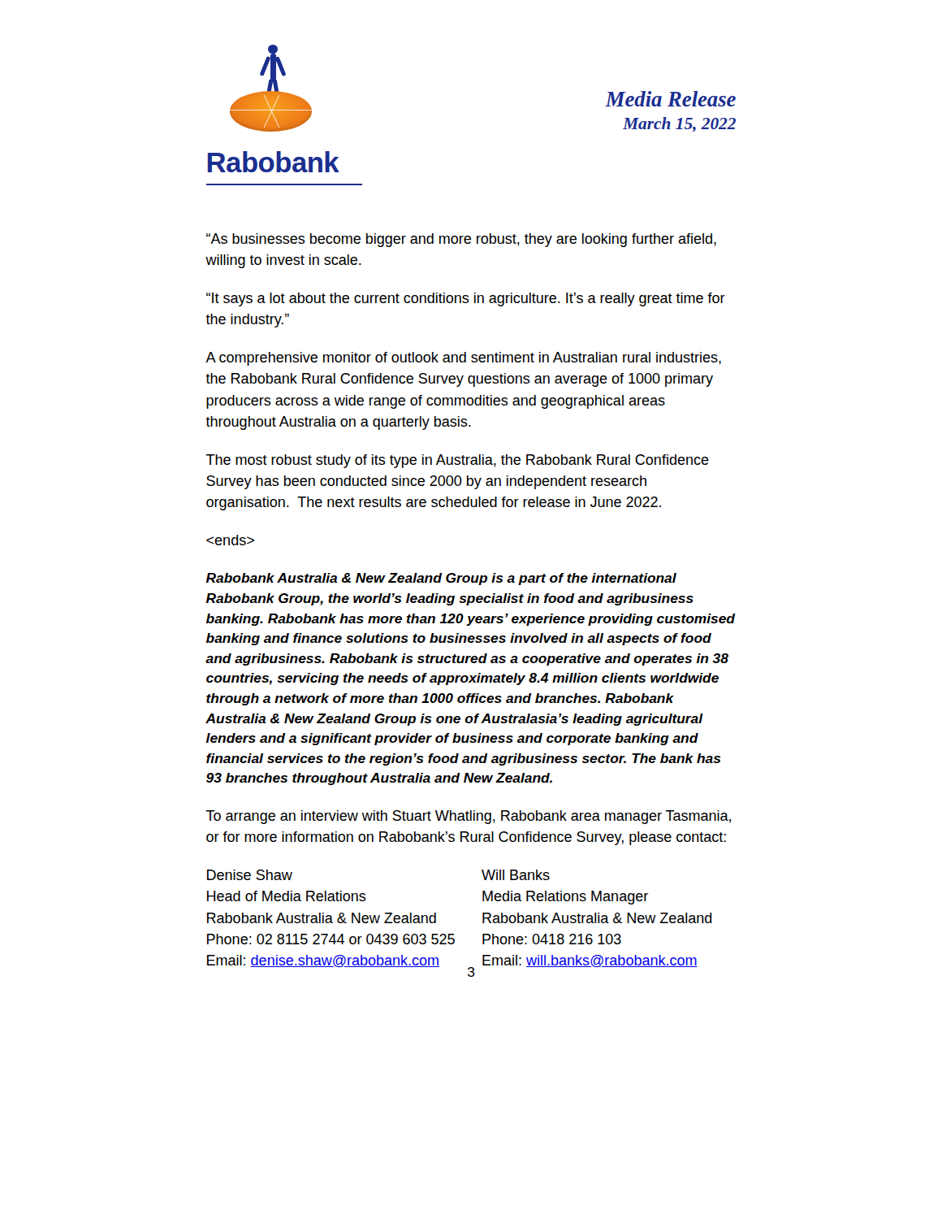Rabobank
Media Release
March 15, 2022
“As businesses become bigger and more robust, they are looking further afield, willing to invest in scale.
“It says a lot about the current conditions in agriculture. It’s a really great time for the industry.”
A comprehensive monitor of outlook and sentiment in Australian rural industries, the Rabobank Rural Confidence Survey questions an average of 1000 primary producers across a wide range of commodities and geographical areas throughout Australia on a quarterly basis.
The most robust study of its type in Australia, the Rabobank Rural Confidence Survey has been conducted since 2000 by an independent research organisation. The next results are scheduled for release in June 2022.
<ends>
Rabobank Australia & New Zealand Group is a part of the international Rabobank Group, the world’s leading specialist in food and agribusiness banking. Rabobank has more than 120 years’ experience providing customised banking and finance solutions to businesses involved in all aspects of food and agribusiness. Rabobank is structured as a cooperative and operates in 38 countries, servicing the needs of approximately 8.4 million clients worldwide through a network of more than 1000 offices and branches. Rabobank Australia & New Zealand Group is one of Australasia’s leading agricultural lenders and a significant provider of business and corporate banking and financial services to the region’s food and agribusiness sector. The bank has 93 branches throughout Australia and New Zealand.
To arrange an interview with Stuart Whatling, Rabobank area manager Tasmania, or for more information on Rabobank’s Rural Confidence Survey, please contact:
| Denise Shaw Head of Media Relations Rabobank Australia & New Zealand Phone: 02 8115 2744 or 0439 603 525 Email: denise.shaw@rabobank.com | Will Banks Media Relations Manager Rabobank Australia & New Zealand Phone: 0418 216 103 Email: will.banks@rabobank.com |
3